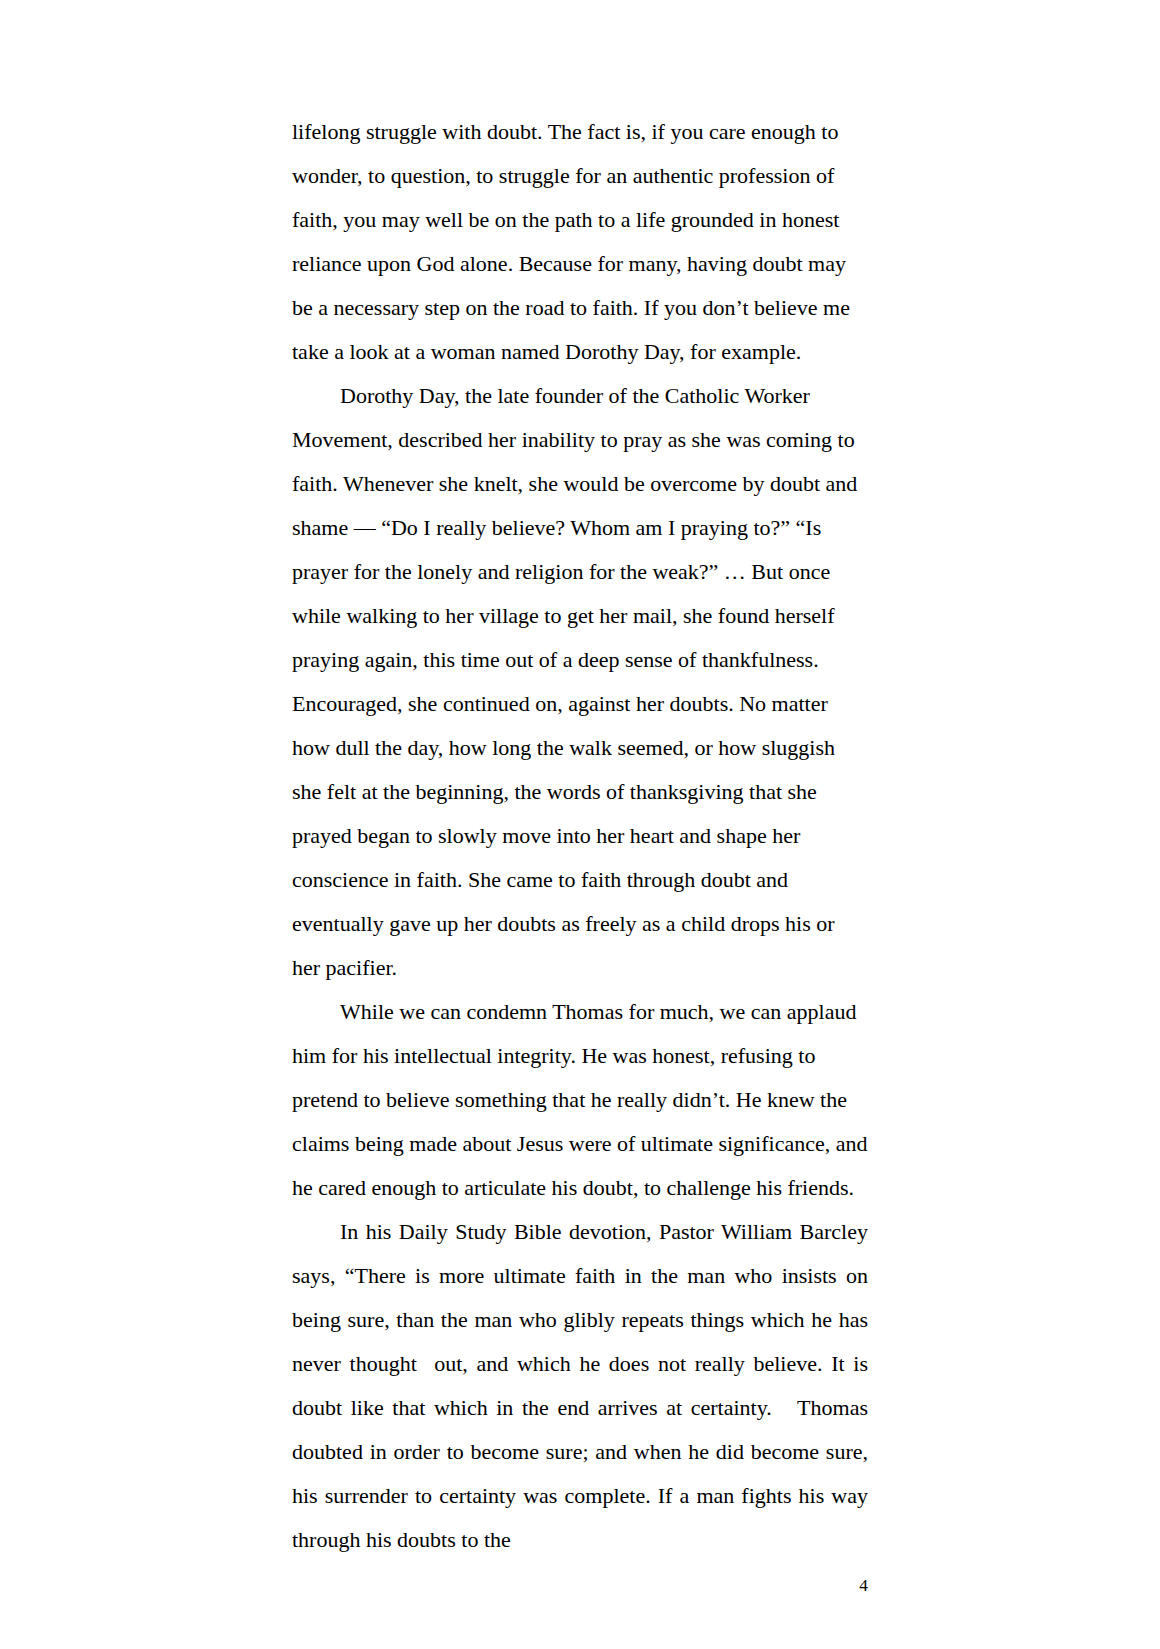lifelong struggle with doubt. The fact is, if you care enough to wonder, to question, to struggle for an authentic profession of faith, you may well be on the path to a life grounded in honest reliance upon God alone. Because for many, having doubt may be a necessary step on the road to faith. If you don’t believe me take a look at a woman named Dorothy Day, for example.
Dorothy Day, the late founder of the Catholic Worker Movement, described her inability to pray as she was coming to faith. Whenever she knelt, she would be overcome by doubt and shame — “Do I really believe? Whom am I praying to?” “Is prayer for the lonely and religion for the weak?” … But once while walking to her village to get her mail, she found herself praying again, this time out of a deep sense of thankfulness. Encouraged, she continued on, against her doubts. No matter how dull the day, how long the walk seemed, or how sluggish she felt at the beginning, the words of thanksgiving that she prayed began to slowly move into her heart and shape her conscience in faith. She came to faith through doubt and eventually gave up her doubts as freely as a child drops his or her pacifier.
While we can condemn Thomas for much, we can applaud him for his intellectual integrity. He was honest, refusing to pretend to believe something that he really didn’t. He knew the claims being made about Jesus were of ultimate significance, and he cared enough to articulate his doubt, to challenge his friends.
In his Daily Study Bible devotion, Pastor William Barcley says, “There is more ultimate faith in the man who insists on being sure, than the man who glibly repeats things which he has never thought out, and which he does not really believe. It is doubt like that which in the end arrives at certainty. Thomas doubted in order to become sure; and when he did become sure, his surrender to certainty was complete. If a man fights his way through his doubts to the
4